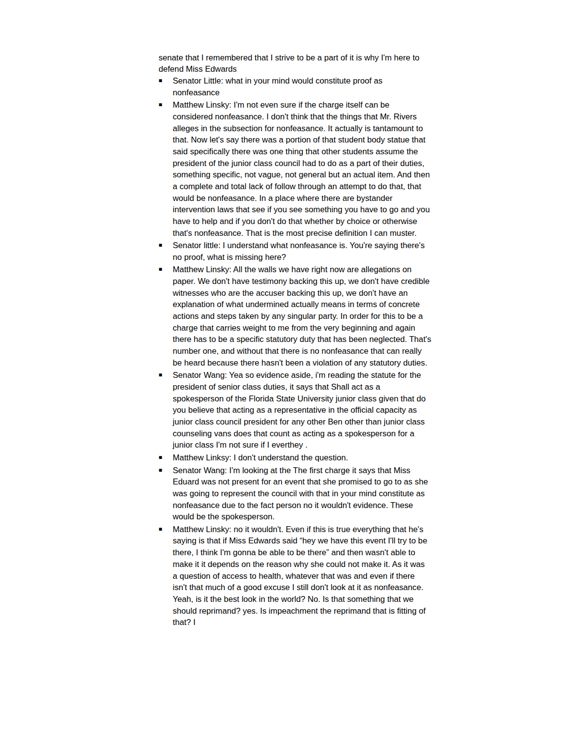senate that I remembered that I strive to be a part of it is why I'm here to defend Miss Edwards
Senator Little: what in your mind would constitute proof as nonfeasance
Matthew Linsky: I'm not even sure if the charge itself can be considered nonfeasance. I don't think that the things that Mr. Rivers alleges in the subsection for nonfeasance. It actually is tantamount to that. Now let's say there was a portion of that student body statue that said specifically there was one thing that other students assume the president of the junior class council had to do as a part of their duties, something specific, not vague, not general but an actual item. And then a complete and total lack of follow through an attempt to do that, that would be nonfeasance. In a place where there are bystander intervention laws that see if you see something you have to go and you have to help and if you don't do that whether by choice or otherwise that's nonfeasance. That is the most precise definition I can muster.
Senator little: I understand what nonfeasance is. You're saying there's no proof, what is missing here?
Matthew Linsky: All the walls we have right now are allegations on paper. We don't have testimony backing this up, we don't have credible witnesses who are the accuser backing this up, we don't have an explanation of what undermined actually means in terms of concrete actions and steps taken by any singular party. In order for this to be a charge that carries weight to me from the very beginning and again there has to be a specific statutory duty that has been neglected. That's number one, and without that there is no nonfeasance that can really be heard because there hasn't been a violation of any statutory duties.
Senator Wang: Yea so evidence aside, i'm reading the statute for the president of senior class duties, it says that Shall act as a spokesperson of the Florida State University junior class given that do you believe that acting as a representative in the official capacity as junior class council president for any other Ben other than junior class counseling vans does that count as acting as a spokesperson for a junior class I'm not sure if I everthey .
Matthew Linksy: I don't understand the question.
Senator Wang: I'm looking at the The first charge it says that Miss Eduard was not present for an event that she promised to go to as she was going to represent the council with that in your mind constitute as nonfeasance due to the fact person no it wouldn't evidence. These would be the spokesperson.
Matthew Linsky: no it wouldn't. Even if this is true everything that he's saying is that if Miss Edwards said “hey we have this event I'll try to be there, I think I'm gonna be able to be there” and then wasn't able to make it it depends on the reason why she could not make it. As it was a question of access to health, whatever that was and even if there isn't that much of a good excuse I still don't look at it as nonfeasance. Yeah, is it the best look in the world? No. Is that something that we should reprimand? yes. Is impeachment the reprimand that is fitting of that? I